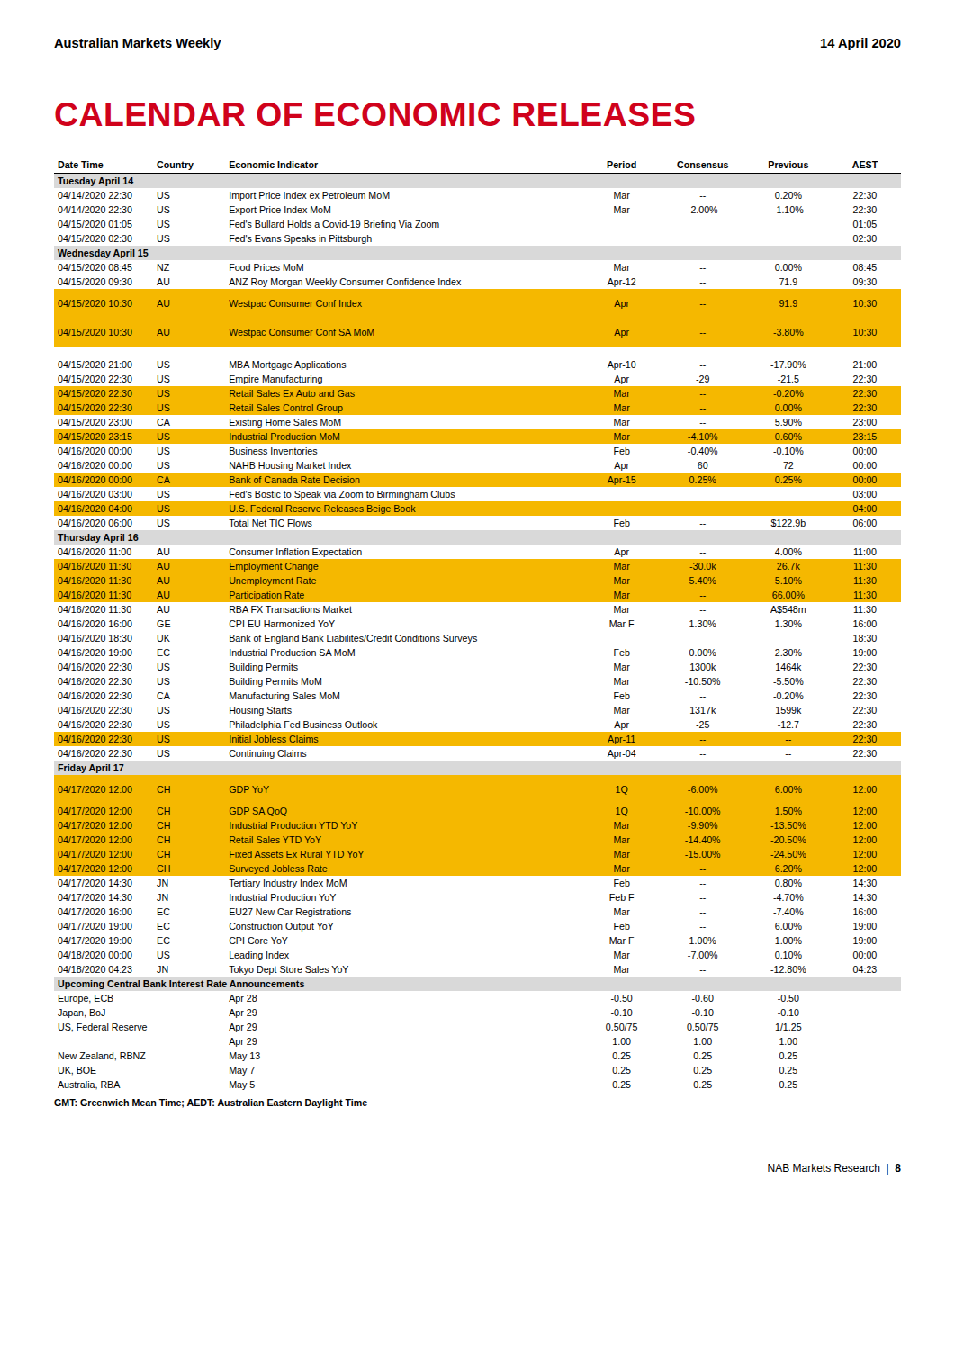Australian Markets Weekly
14 April 2020
CALENDAR OF ECONOMIC RELEASES
| Date Time | Country | Economic Indicator | Period | Consensus | Previous | AEST |
| --- | --- | --- | --- | --- | --- | --- |
| Tuesday April 14 |
| 04/14/2020 22:30 | US | Import Price Index ex Petroleum MoM | Mar | -- | 0.20% | 22:30 |
| 04/14/2020 22:30 | US | Export Price Index MoM | Mar | -2.00% | -1.10% | 22:30 |
| 04/15/2020 01:05 | US | Fed's Bullard Holds a Covid-19 Briefing Via Zoom | | | | 01:05 |
| 04/15/2020 02:30 | US | Fed's Evans Speaks in Pittsburgh | | | | 02:30 |
| Wednesday April 15 |
| 04/15/2020 08:45 | NZ | Food Prices MoM | Mar | -- | 0.00% | 08:45 |
| 04/15/2020 09:30 | AU | ANZ Roy Morgan Weekly Consumer Confidence Index | Apr-12 | -- | 71.9 | 09:30 |
| 04/15/2020 10:30 | AU | Westpac Consumer Conf Index | Apr | -- | 91.9 | 10:30 |
| 04/15/2020 10:30 | AU | Westpac Consumer Conf SA MoM | Apr | -- | -3.80% | 10:30 |
| 04/15/2020 21:00 | US | MBA Mortgage Applications | Apr-10 | -- | -17.90% | 21:00 |
| 04/15/2020 22:30 | US | Empire Manufacturing | Apr | -29 | -21.5 | 22:30 |
| 04/15/2020 22:30 | US | Retail Sales Ex Auto and Gas | Mar | -- | -0.20% | 22:30 |
| 04/15/2020 22:30 | US | Retail Sales Control Group | Mar | -- | 0.00% | 22:30 |
| 04/15/2020 23:00 | CA | Existing Home Sales MoM | Mar | -- | 5.90% | 23:00 |
| 04/15/2020 23:15 | US | Industrial Production MoM | Mar | -4.10% | 0.60% | 23:15 |
| 04/16/2020 00:00 | US | Business Inventories | Feb | -0.40% | -0.10% | 00:00 |
| 04/16/2020 00:00 | US | NAHB Housing Market Index | Apr | 60 | 72 | 00:00 |
| 04/16/2020 00:00 | CA | Bank of Canada Rate Decision | Apr-15 | 0.25% | 0.25% | 00:00 |
| 04/16/2020 03:00 | US | Fed's Bostic to Speak via Zoom to Birmingham Clubs | | | | 03:00 |
| 04/16/2020 04:00 | US | U.S. Federal Reserve Releases Beige Book | | | | 04:00 |
| 04/16/2020 06:00 | US | Total Net TIC Flows | Feb | -- | $122.9b | 06:00 |
| Thursday April 16 |
| 04/16/2020 11:00 | AU | Consumer Inflation Expectation | Apr | -- | 4.00% | 11:00 |
| 04/16/2020 11:30 | AU | Employment Change | Mar | -30.0k | 26.7k | 11:30 |
| 04/16/2020 11:30 | AU | Unemployment Rate | Mar | 5.40% | 5.10% | 11:30 |
| 04/16/2020 11:30 | AU | Participation Rate | Mar | -- | 66.00% | 11:30 |
| 04/16/2020 11:30 | AU | RBA FX Transactions Market | Mar | -- | A$548m | 11:30 |
| 04/16/2020 16:00 | GE | CPI EU Harmonized YoY | Mar F | 1.30% | 1.30% | 16:00 |
| 04/16/2020 18:30 | UK | Bank of England Bank Liabilites/Credit Conditions Surveys | | | | 18:30 |
| 04/16/2020 19:00 | EC | Industrial Production SA MoM | Feb | 0.00% | 2.30% | 19:00 |
| 04/16/2020 22:30 | US | Building Permits | Mar | 1300k | 1464k | 22:30 |
| 04/16/2020 22:30 | US | Building Permits MoM | Mar | -10.50% | -5.50% | 22:30 |
| 04/16/2020 22:30 | CA | Manufacturing Sales MoM | Feb | -- | -0.20% | 22:30 |
| 04/16/2020 22:30 | US | Housing Starts | Mar | 1317k | 1599k | 22:30 |
| 04/16/2020 22:30 | US | Philadelphia Fed Business Outlook | Apr | -25 | -12.7 | 22:30 |
| 04/16/2020 22:30 | US | Initial Jobless Claims | Apr-11 | -- | -- | 22:30 |
| 04/16/2020 22:30 | US | Continuing Claims | Apr-04 | -- | -- | 22:30 |
| Friday April 17 |
| 04/17/2020 12:00 | CH | GDP YoY | 1Q | -6.00% | 6.00% | 12:00 |
| 04/17/2020 12:00 | CH | GDP SA QoQ | 1Q | -10.00% | 1.50% | 12:00 |
| 04/17/2020 12:00 | CH | Industrial Production YTD YoY | Mar | -9.90% | -13.50% | 12:00 |
| 04/17/2020 12:00 | CH | Retail Sales YTD YoY | Mar | -14.40% | -20.50% | 12:00 |
| 04/17/2020 12:00 | CH | Fixed Assets Ex Rural YTD YoY | Mar | -15.00% | -24.50% | 12:00 |
| 04/17/2020 12:00 | CH | Surveyed Jobless Rate | Mar | -- | 6.20% | 12:00 |
| 04/17/2020 14:30 | JN | Tertiary Industry Index MoM | Feb | -- | 0.80% | 14:30 |
| 04/17/2020 14:30 | JN | Industrial Production YoY | Feb F | -- | -4.70% | 14:30 |
| 04/17/2020 16:00 | EC | EU27 New Car Registrations | Mar | -- | -7.40% | 16:00 |
| 04/17/2020 19:00 | EC | Construction Output YoY | Feb | -- | 6.00% | 19:00 |
| 04/17/2020 19:00 | EC | CPI Core YoY | Mar F | 1.00% | 1.00% | 19:00 |
| 04/18/2020 00:00 | US | Leading Index | Mar | -7.00% | 0.10% | 00:00 |
| 04/18/2020 04:23 | JN | Tokyo Dept Store Sales YoY | Mar | -- | -12.80% | 04:23 |
| Upcoming Central Bank Interest Rate Announcements |
| Europe, ECB | | Apr 28 | -0.50 | -0.60 | -0.50 | |
| Japan, BoJ | | Apr 29 | -0.10 | -0.10 | -0.10 | |
| US, Federal Reserve | | Apr 29 | 0.50/75 | 0.50/75 | 1/1.25 | |
| | | Apr 29 | 1.00 | 1.00 | 1.00 | |
| New Zealand, RBNZ | | May 13 | 0.25 | 0.25 | 0.25 | |
| UK, BOE | | May 7 | 0.25 | 0.25 | 0.25 | |
| Australia, RBA | | May 5 | 0.25 | 0.25 | 0.25 | |
GMT: Greenwich Mean Time; AEDT: Australian Eastern Daylight Time
NAB Markets Research | 8